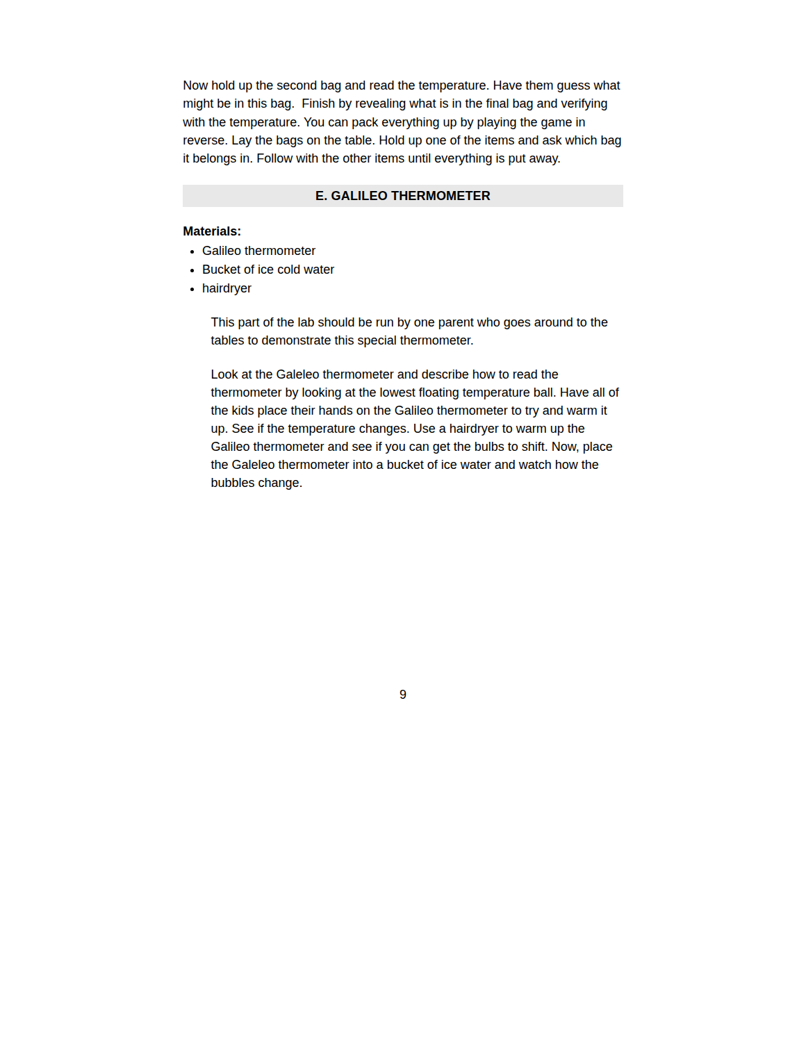Now hold up the second bag and read the temperature. Have them guess what might be in this bag. Finish by revealing what is in the final bag and verifying with the temperature. You can pack everything up by playing the game in reverse. Lay the bags on the table. Hold up one of the items and ask which bag it belongs in. Follow with the other items until everything is put away.
E. GALILEO THERMOMETER
Materials:
Galileo thermometer
Bucket of ice cold water
hairdryer
This part of the lab should be run by one parent who goes around to the tables to demonstrate this special thermometer.
Look at the Galeleo thermometer and describe how to read the thermometer by looking at the lowest floating temperature ball. Have all of the kids place their hands on the Galileo thermometer to try and warm it up. See if the temperature changes. Use a hairdryer to warm up the Galileo thermometer and see if you can get the bulbs to shift. Now, place the Galeleo thermometer into a bucket of ice water and watch how the bubbles change.
9